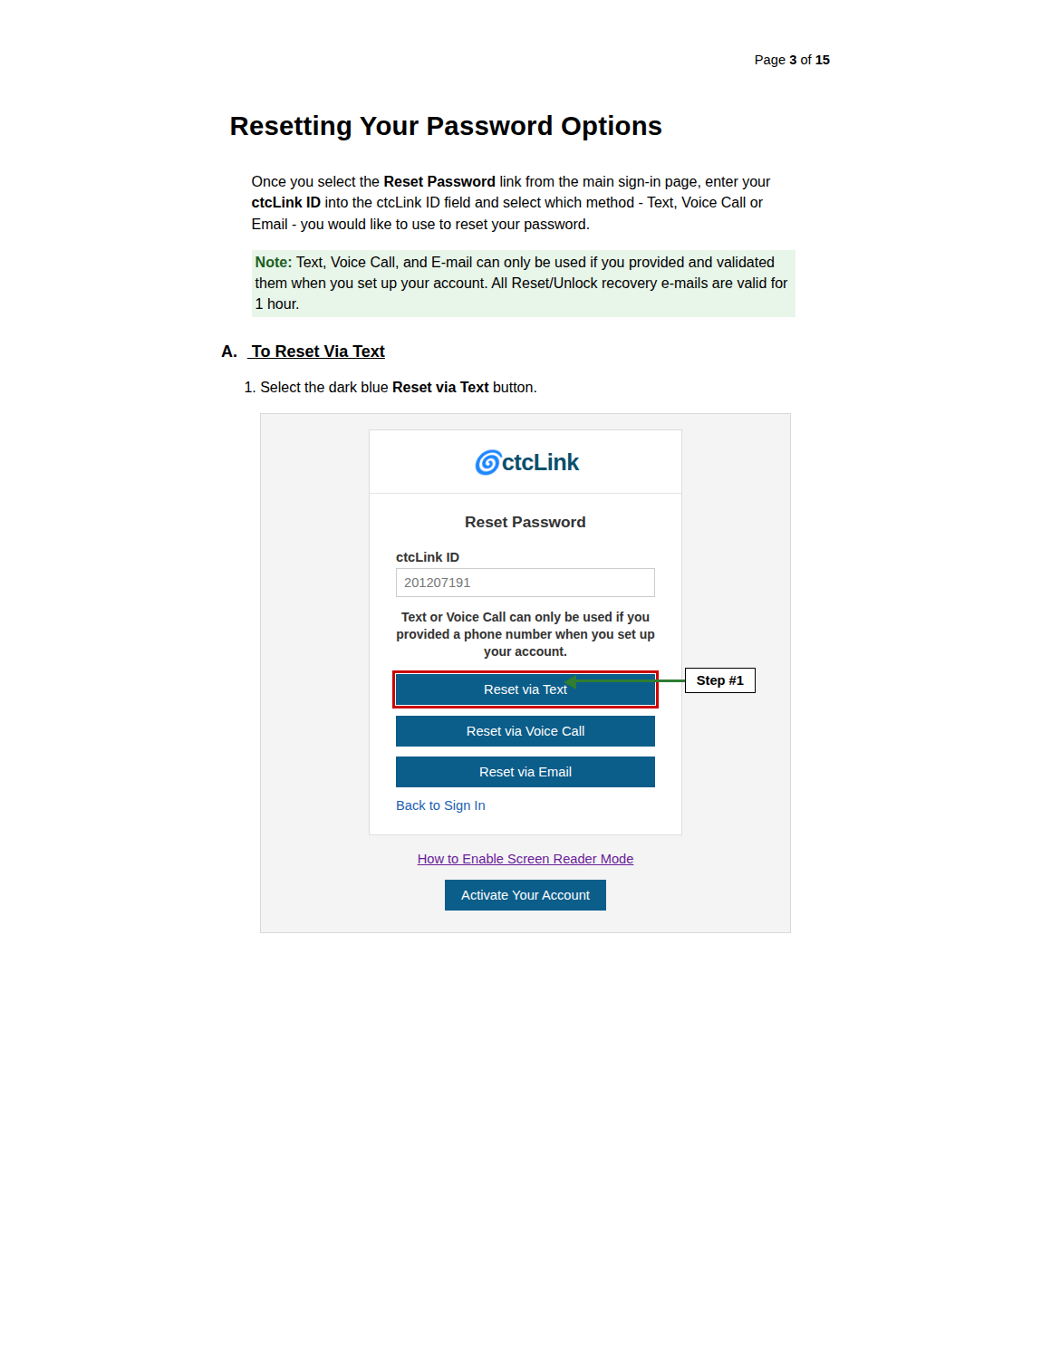Page 3 of 15
Resetting Your Password Options
Once you select the Reset Password link from the main sign-in page, enter your ctcLink ID into the ctcLink ID field and select which method - Text, Voice Call or Email - you would like to use to reset your password.
Note: Text, Voice Call, and E-mail can only be used if you provided and validated them when you set up your account. All Reset/Unlock recovery e-mails are valid for 1 hour.
A. To Reset Via Text
Select the dark blue Reset via Text button.
🌀ctcLink
Reset Password
ctcLink ID
201207191
Text or Voice Call can only be used if you provided a phone number when you set up your account.
Reset via Text
Reset via Voice Call
Reset via Email
Back to Sign In
How to Enable Screen Reader Mode
Activate Your Account
Step #1